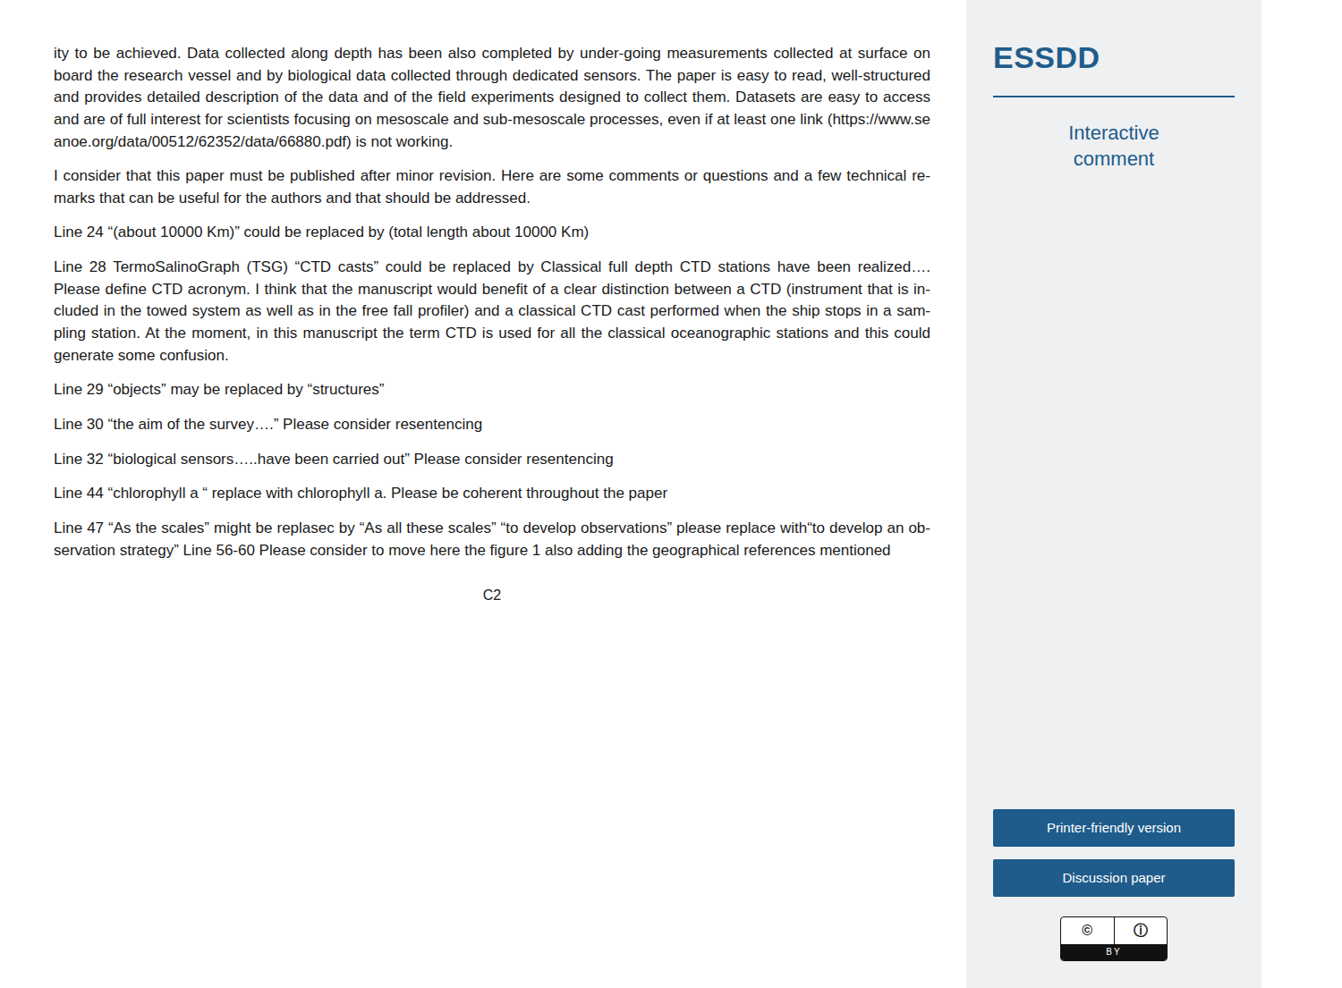ity to be achieved. Data collected along depth has been also completed by under-going measurements collected at surface on board the research vessel and by biological data collected through dedicated sensors. The paper is easy to read, well-structured and provides detailed description of the data and of the field experiments designed to collect them. Datasets are easy to access and are of full interest for scientists focusing on mesoscale and sub-mesoscale processes, even if at least one link (https://www.seanoe.org/data/00512/62352/data/66880.pdf) is not working.
I consider that this paper must be published after minor revision. Here are some comments or questions and a few technical remarks that can be useful for the authors and that should be addressed.
Line 24 “(about 10000 Km)” could be replaced by (total length about 10000 Km)
Line 28 TermoSalinoGraph (TSG) “CTD casts” could be replaced by Classical full depth CTD stations have been realized…. Please define CTD acronym. I think that the manuscript would benefit of a clear distinction between a CTD (instrument that is included in the towed system as well as in the free fall profiler) and a classical CTD cast performed when the ship stops in a sampling station. At the moment, in this manuscript the term CTD is used for all the classical oceanographic stations and this could generate some confusion.
Line 29 “objects” may be replaced by “structures”
Line 30 “the aim of the survey….” Please consider resentencing
Line 32 “biological sensors…..have been carried out” Please consider resentencing
Line 44 “chlorophyll a “ replace with chlorophyll a. Please be coherent throughout the paper
Line 47 “As the scales” might be replasec by “As all these scales” “to develop observations” please replace with“to develop an observation strategy” Line 56-60 Please consider to move here the figure 1 also adding the geographical references mentioned
C2
ESSDD
Interactive
comment
Printer-friendly version Discussion paper
©ⓘ
BY